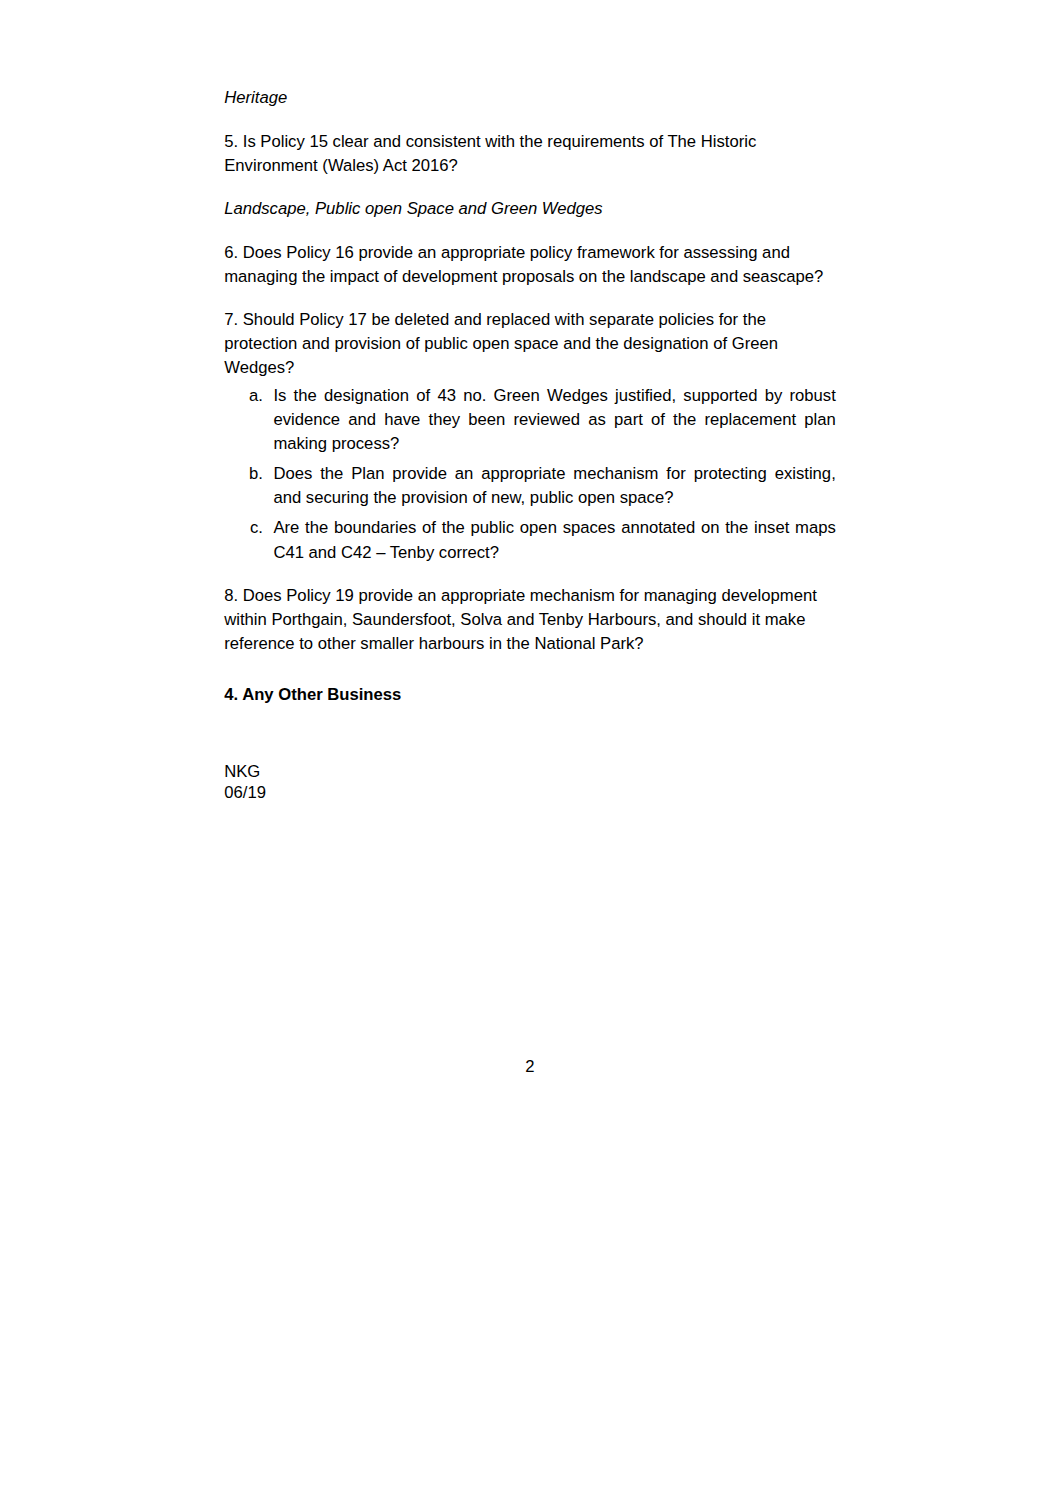Heritage
5. Is Policy 15 clear and consistent with the requirements of The Historic Environment (Wales) Act 2016?
Landscape, Public open Space and Green Wedges
6. Does Policy 16 provide an appropriate policy framework for assessing and managing the impact of development proposals on the landscape and seascape?
7. Should Policy 17 be deleted and replaced with separate policies for the protection and provision of public open space and the designation of Green Wedges?
Is the designation of 43 no. Green Wedges justified, supported by robust evidence and have they been reviewed as part of the replacement plan making process?
Does the Plan provide an appropriate mechanism for protecting existing, and securing the provision of new, public open space?
Are the boundaries of the public open spaces annotated on the inset maps C41 and C42 – Tenby correct?
8. Does Policy 19 provide an appropriate mechanism for managing development within Porthgain, Saundersfoot, Solva and Tenby Harbours, and should it make reference to other smaller harbours in the National Park?
4. Any Other Business
NKG
06/19
2